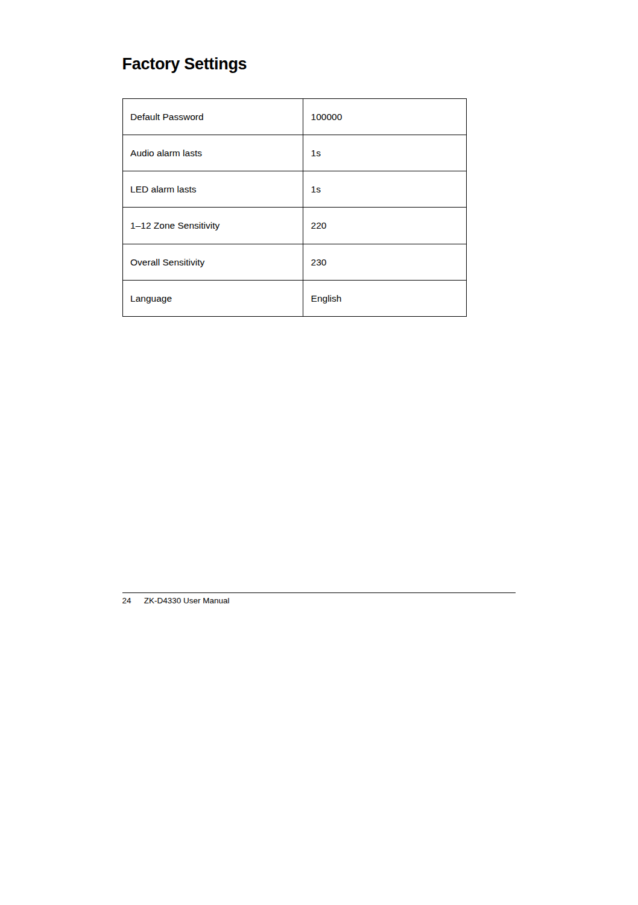Factory Settings
| Default Password | 100000 |
| Audio alarm lasts | 1s |
| LED alarm lasts | 1s |
| 1–12 Zone Sensitivity | 220 |
| Overall Sensitivity | 230 |
| Language | English |
24 ZK-D4330 User Manual